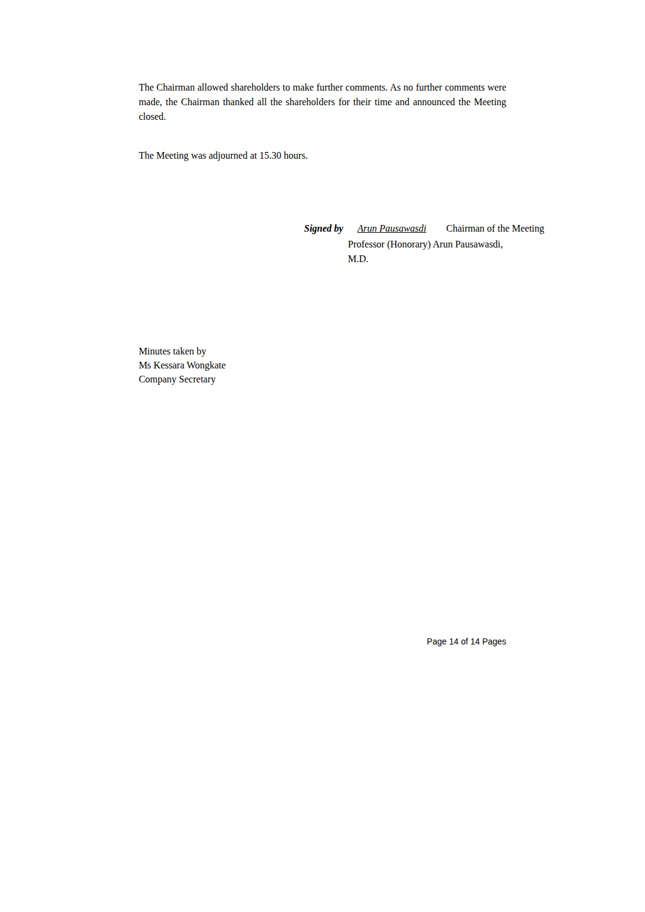The Chairman allowed shareholders to make further comments. As no further comments were made, the Chairman thanked all the shareholders for their time and announced the Meeting closed.
The Meeting was adjourned at 15.30 hours.
Signed by Arun Pausawasdi Chairman of the Meeting
Professor (Honorary) Arun Pausawasdi, M.D.
Minutes taken by
Ms Kessara Wongkate
Company Secretary
Page 14 of 14 Pages